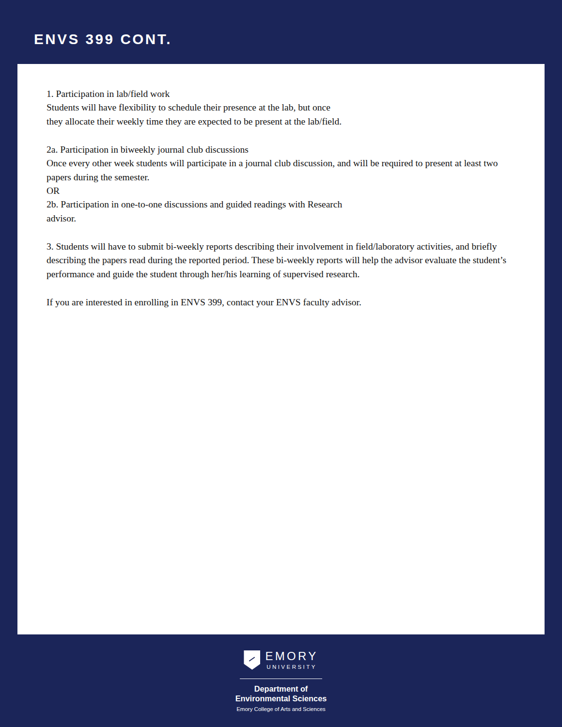ENVS 399 Cont.
1. Participation in lab/field work
Students will have flexibility to schedule their presence at the lab, but once
they allocate their weekly time they are expected to be present at the lab/field.
2a. Participation in biweekly journal club discussions
Once every other week students will participate in a journal club discussion, and will be required to present at least two papers during the semester.
OR
2b. Participation in one-to-one discussions and guided readings with Research
advisor.
3. Students will have to submit bi-weekly reports describing their involvement in field/laboratory activities, and briefly describing the papers read during the reported period. These bi-weekly reports will help the advisor evaluate the student’s performance and guide the student through her/his learning of supervised research.
If you are interested in enrolling in ENVS 399, contact your ENVS faculty advisor.
EMORYUNIVERSITY
Department of
Environmental Sciences Emory College of Arts and Sciences